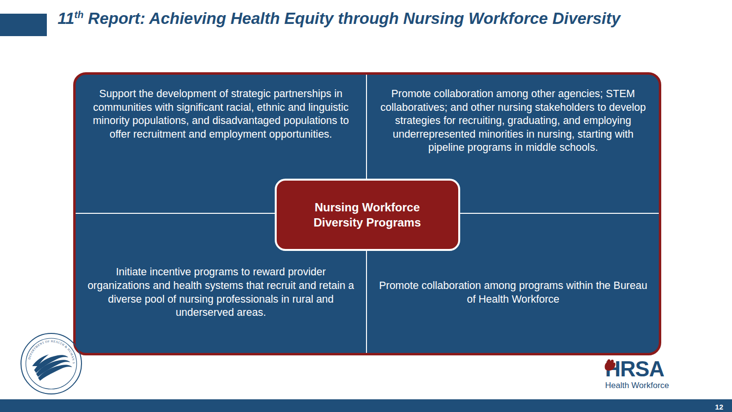11th Report: Achieving Health Equity through Nursing Workforce Diversity
Support the development of strategic partnerships in communities with significant racial, ethnic and linguistic minority populations, and disadvantaged populations to offer recruitment and employment opportunities.
Promote collaboration among other agencies; STEM collaboratives; and other nursing stakeholders to develop strategies for recruiting, graduating, and employing underrepresented minorities in nursing, starting with pipeline programs in middle schools.
Initiate incentive programs to reward provider organizations and health systems that recruit and retain a diverse pool of nursing professionals in rural and underserved areas.
Promote collaboration among programs within the Bureau of Health Workforce
Nursing Workforce
Diversity Programs
DEPARTMENT OF HEALTH & HUMAN SERVICES · USA
HRSA
Health Workforce
12